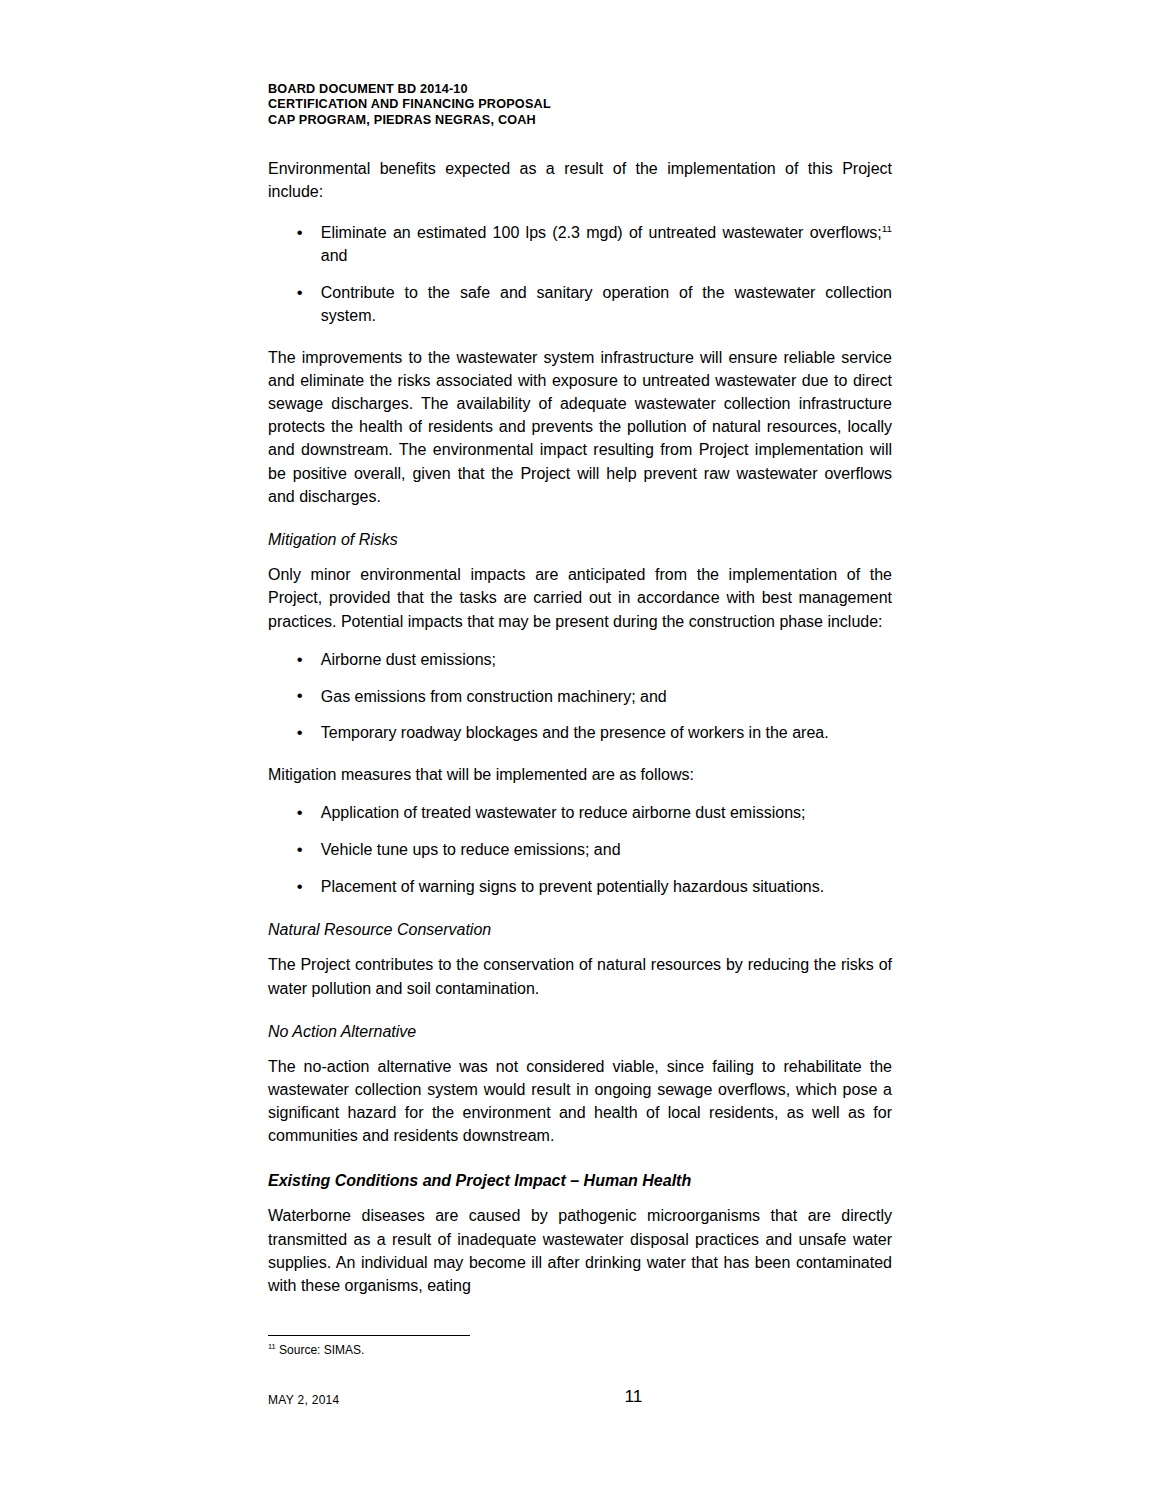Board Document BD 2014-10
Certification and Financing Proposal
CAP Program, Piedras Negras, Coah
Environmental benefits expected as a result of the implementation of this Project include:
Eliminate an estimated 100 lps (2.3 mgd) of untreated wastewater overflows;11 and
Contribute to the safe and sanitary operation of the wastewater collection system.
The improvements to the wastewater system infrastructure will ensure reliable service and eliminate the risks associated with exposure to untreated wastewater due to direct sewage discharges. The availability of adequate wastewater collection infrastructure protects the health of residents and prevents the pollution of natural resources, locally and downstream. The environmental impact resulting from Project implementation will be positive overall, given that the Project will help prevent raw wastewater overflows and discharges.
Mitigation of Risks
Only minor environmental impacts are anticipated from the implementation of the Project, provided that the tasks are carried out in accordance with best management practices. Potential impacts that may be present during the construction phase include:
Airborne dust emissions;
Gas emissions from construction machinery; and
Temporary roadway blockages and the presence of workers in the area.
Mitigation measures that will be implemented are as follows:
Application of treated wastewater to reduce airborne dust emissions;
Vehicle tune ups to reduce emissions; and
Placement of warning signs to prevent potentially hazardous situations.
Natural Resource Conservation
The Project contributes to the conservation of natural resources by reducing the risks of water pollution and soil contamination.
No Action Alternative
The no-action alternative was not considered viable, since failing to rehabilitate the wastewater collection system would result in ongoing sewage overflows, which pose a significant hazard for the environment and health of local residents, as well as for communities and residents downstream.
Existing Conditions and Project Impact – Human Health
Waterborne diseases are caused by pathogenic microorganisms that are directly transmitted as a result of inadequate wastewater disposal practices and unsafe water supplies. An individual may become ill after drinking water that has been contaminated with these organisms, eating
11 Source: SIMAS.
MAY 2, 2014
11